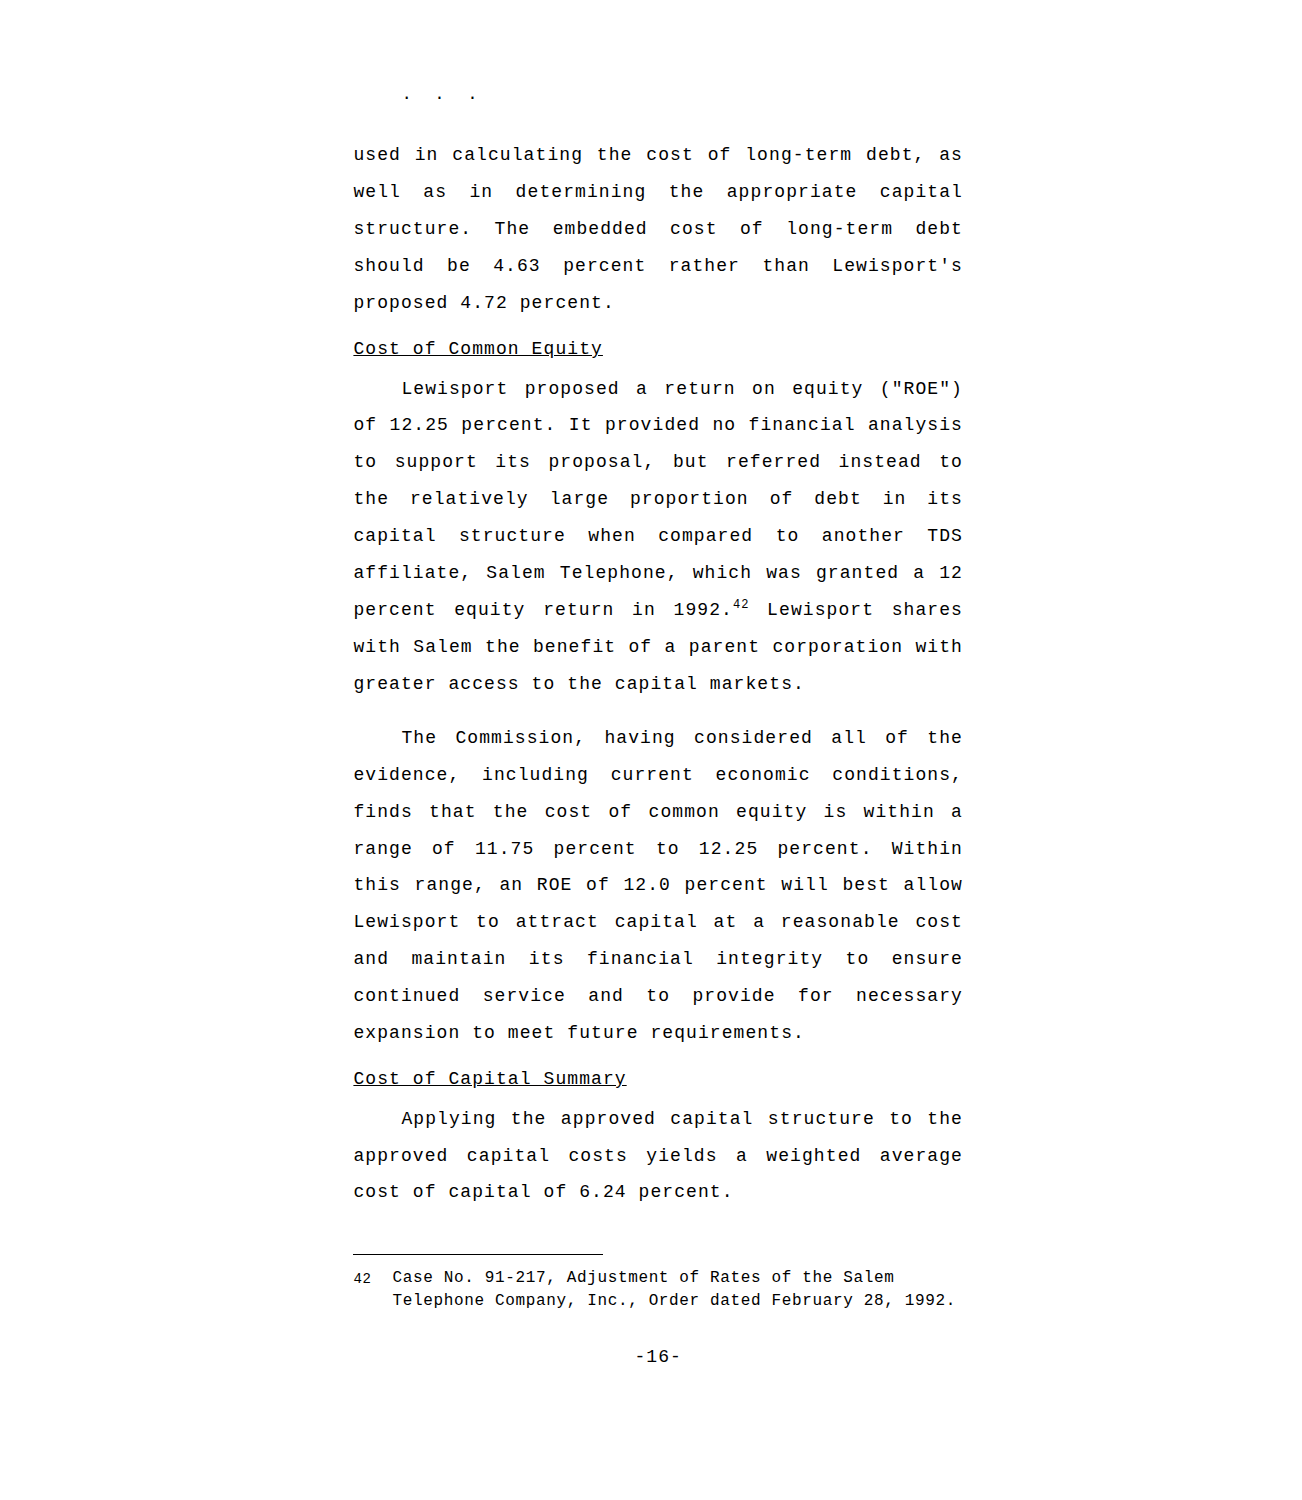. . .
used in calculating the cost of long-term debt, as well as in determining the appropriate capital structure. The embedded cost of long-term debt should be 4.63 percent rather than Lewisport's proposed 4.72 percent.
Cost of Common Equity
Lewisport proposed a return on equity ("ROE") of 12.25 percent. It provided no financial analysis to support its proposal, but referred instead to the relatively large proportion of debt in its capital structure when compared to another TDS affiliate, Salem Telephone, which was granted a 12 percent equity return in 1992.42 Lewisport shares with Salem the benefit of a parent corporation with greater access to the capital markets.
The Commission, having considered all of the evidence, including current economic conditions, finds that the cost of common equity is within a range of 11.75 percent to 12.25 percent. Within this range, an ROE of 12.0 percent will best allow Lewisport to attract capital at a reasonable cost and maintain its financial integrity to ensure continued service and to provide for necessary expansion to meet future requirements.
Cost of Capital Summary
Applying the approved capital structure to the approved capital costs yields a weighted average cost of capital of 6.24 percent.
42 Case No. 91-217, Adjustment of Rates of the Salem Telephone Company, Inc., Order dated February 28, 1992.
-16-